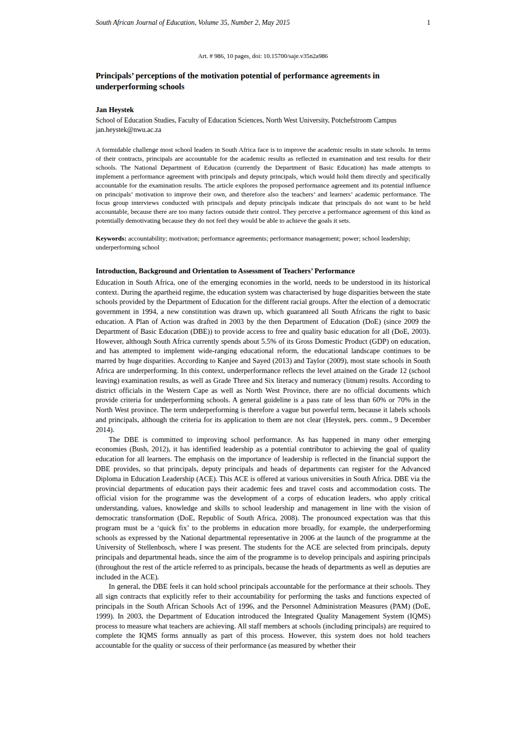South African Journal of Education, Volume 35, Number 2, May 2015 1
Art. # 986, 10 pages, doi: 10.15700/saje.v35n2a986
Principals’ perceptions of the motivation potential of performance agreements in underperforming schools
Jan Heystek
School of Education Studies, Faculty of Education Sciences, North West University, Potchefstroom Campus
jan.heystek@nwu.ac.za
A formidable challenge most school leaders in South Africa face is to improve the academic results in state schools. In terms of their contracts, principals are accountable for the academic results as reflected in examination and test results for their schools. The National Department of Education (currently the Department of Basic Education) has made attempts to implement a performance agreement with principals and deputy principals, which would hold them directly and specifically accountable for the examination results. The article explores the proposed performance agreement and its potential influence on principals’ motivation to improve their own, and therefore also the teachers’ and learners’ academic performance. The focus group interviews conducted with principals and deputy principals indicate that principals do not want to be held accountable, because there are too many factors outside their control. They perceive a performance agreement of this kind as potentially demotivating because they do not feel they would be able to achieve the goals it sets.
Keywords: accountability; motivation; performance agreements; performance management; power; school leadership; underperforming school
Introduction, Background and Orientation to Assessment of Teachers’ Performance
Education in South Africa, one of the emerging economies in the world, needs to be understood in its historical context. During the apartheid regime, the education system was characterised by huge disparities between the state schools provided by the Department of Education for the different racial groups. After the election of a democratic government in 1994, a new constitution was drawn up, which guaranteed all South Africans the right to basic education. A Plan of Action was drafted in 2003 by the then Department of Education (DoE) (since 2009 the Department of Basic Education (DBE)) to provide access to free and quality basic education for all (DoE, 2003). However, although South Africa currently spends about 5.5% of its Gross Domestic Product (GDP) on education, and has attempted to implement wide-ranging educational reform, the educational landscape continues to be marred by huge disparities. According to Kanjee and Sayed (2013) and Taylor (2009), most state schools in South Africa are underperforming. In this context, underperformance reflects the level attained on the Grade 12 (school leaving) examination results, as well as Grade Three and Six literacy and numeracy (litnum) results. According to district officials in the Western Cape as well as North West Province, there are no official documents which provide criteria for underperforming schools. A general guideline is a pass rate of less than 60% or 70% in the North West province. The term underperforming is therefore a vague but powerful term, because it labels schools and principals, although the criteria for its application to them are not clear (Heystek, pers. comm., 9 December 2014).
The DBE is committed to improving school performance. As has happened in many other emerging economies (Bush, 2012), it has identified leadership as a potential contributor to achieving the goal of quality education for all learners. The emphasis on the importance of leadership is reflected in the financial support the DBE provides, so that principals, deputy principals and heads of departments can register for the Advanced Diploma in Education Leadership (ACE). This ACE is offered at various universities in South Africa. DBE via the provincial departments of education pays their academic fees and travel costs and accommodation costs. The official vision for the programme was the development of a corps of education leaders, who apply critical understanding, values, knowledge and skills to school leadership and management in line with the vision of democratic transformation (DoE, Republic of South Africa, 2008). The pronounced expectation was that this program must be a ‘quick fix’ to the problems in education more broadly, for example, the underperforming schools as expressed by the National departmental representative in 2006 at the launch of the programme at the University of Stellenbosch, where I was present. The students for the ACE are selected from principals, deputy principals and departmental heads, since the aim of the programme is to develop principals and aspiring principals (throughout the rest of the article referred to as principals, because the heads of departments as well as deputies are included in the ACE).
In general, the DBE feels it can hold school principals accountable for the performance at their schools. They all sign contracts that explicitly refer to their accountability for performing the tasks and functions expected of principals in the South African Schools Act of 1996, and the Personnel Administration Measures (PAM) (DoE, 1999). In 2003, the Department of Education introduced the Integrated Quality Management System (IQMS) process to measure what teachers are achieving. All staff members at schools (including principals) are required to complete the IQMS forms annually as part of this process. However, this system does not hold teachers accountable for the quality or success of their performance (as measured by whether their